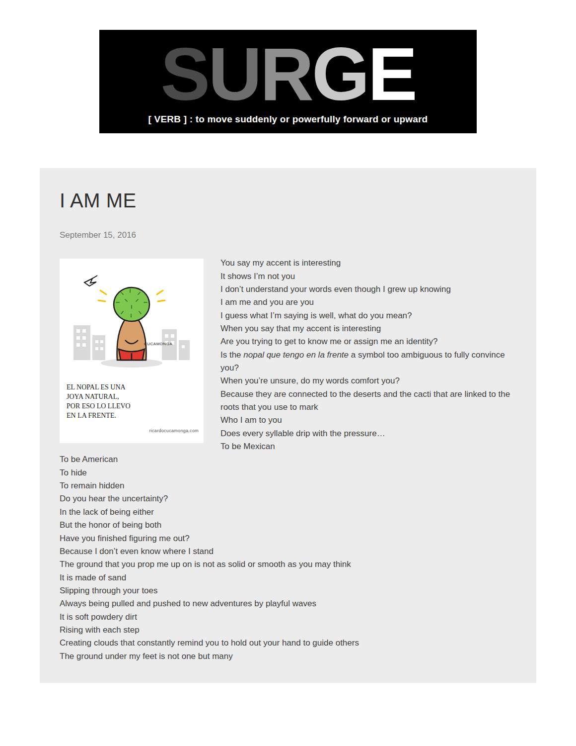SURGE
[ VERB ] : to move suddenly or powerfully forward or upward
I AM ME
September 15, 2016
CUCAMONGA
El nopal es una
joya natural,
por eso lo llevo
en la frente.
ricardocucamonga.com
You say my accent is interesting
It shows I’m not you
I don’t understand your words even though I grew up knowing
I am me and you are you
I guess what I’m saying is well, what do you mean?
When you say that my accent is interesting
Are you trying to get to know me or assign me an identity?
Is the nopal que tengo en la frente a symbol too ambiguous to fully convince you?
When you’re unsure, do my words comfort you?
Because they are connected to the deserts and the cacti that are linked to the roots that you use to mark
Who I am to you
Does every syllable drip with the pressure…
To be Mexican
To be American
To hide
To remain hidden
Do you hear the uncertainty?
In the lack of being either
But the honor of being both
Have you finished figuring me out?
Because I don’t even know where I stand
The ground that you prop me up on is not as solid or smooth as you may think
It is made of sand
Slipping through your toes
Always being pulled and pushed to new adventures by playful waves
It is soft powdery dirt
Rising with each step
Creating clouds that constantly remind you to hold out your hand to guide others
The ground under my feet is not one but many